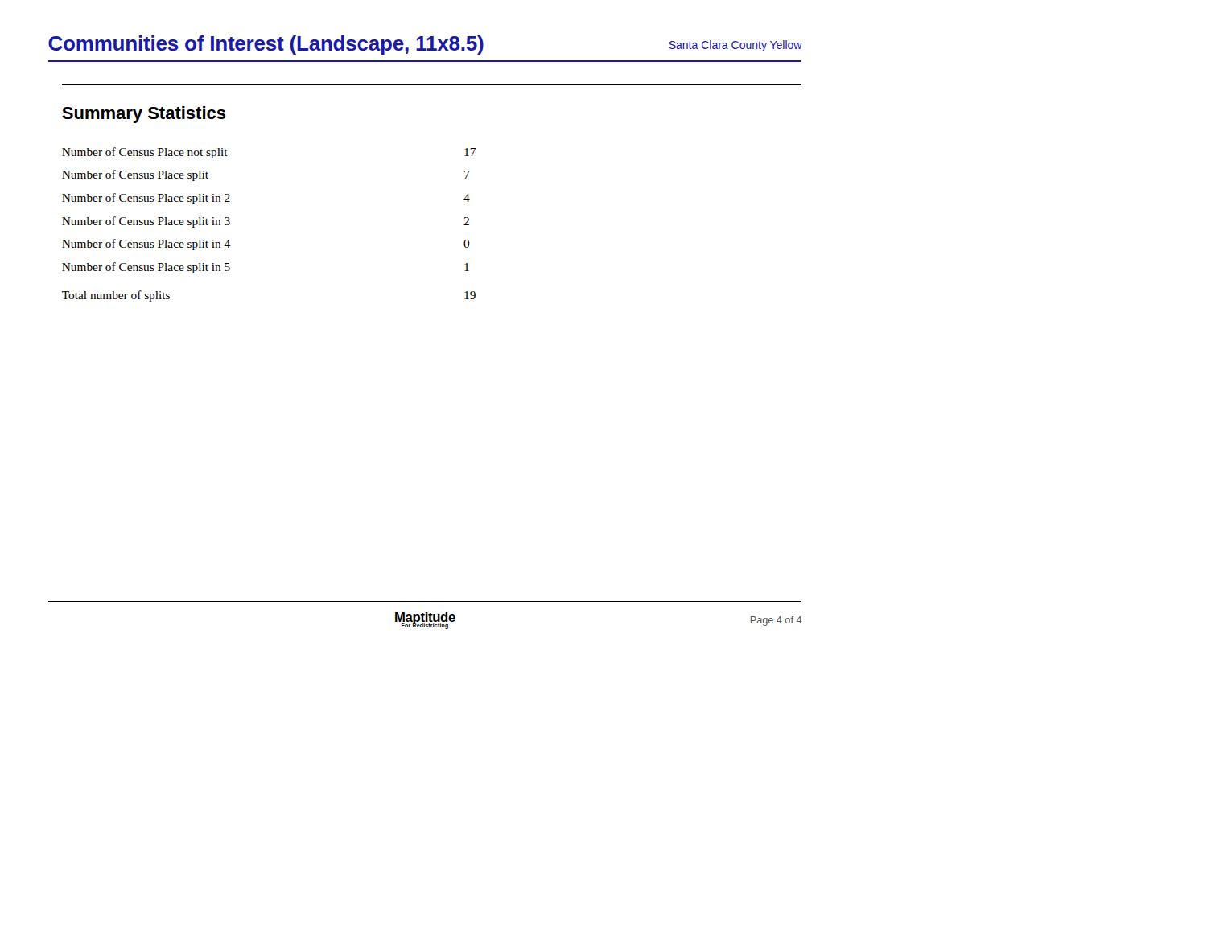Communities of Interest (Landscape, 11x8.5)
Santa Clara County Yellow
Summary Statistics
| Number of Census Place not split | 17 |
| Number of Census Place split | 7 |
| Number of Census Place split in 2 | 4 |
| Number of Census Place split in 3 | 2 |
| Number of Census Place split in 4 | 0 |
| Number of Census Place split in 5 | 1 |
| Total number of splits | 19 |
Maptitude
For Redistricting
Page 4 of 4